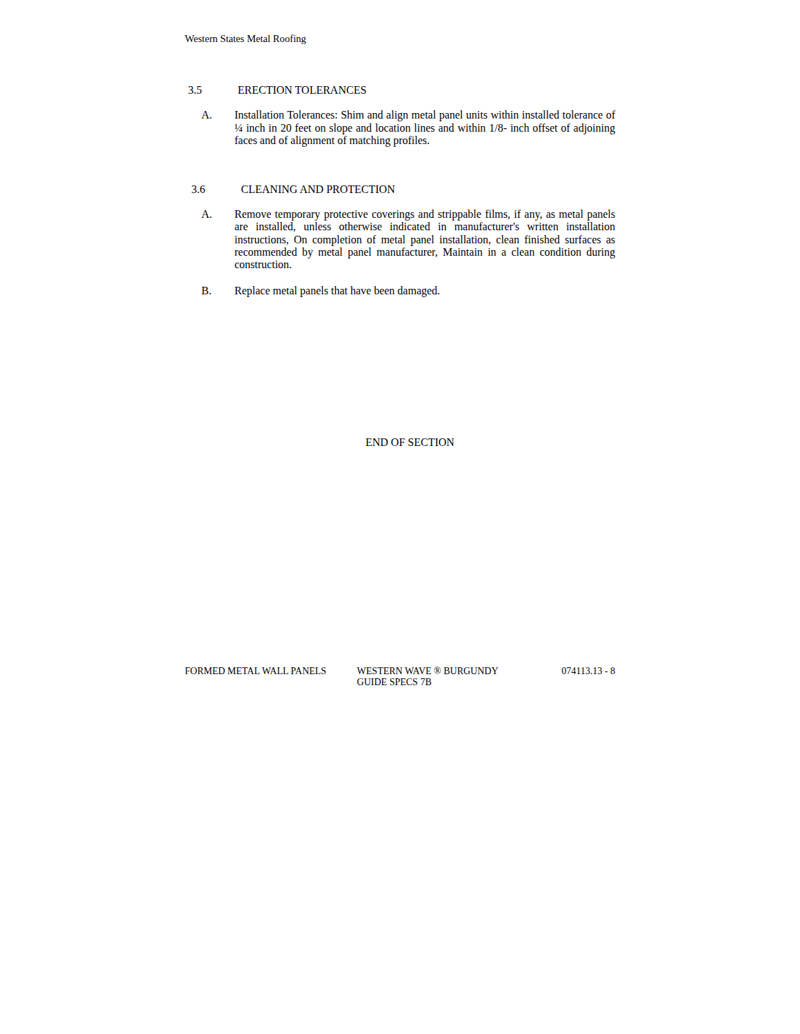Western States Metal Roofing
3.5
ERECTION TOLERANCES
A.
Installation Tolerances: Shim and align metal panel units within installed tolerance of ¼ inch in 20 feet on slope and location lines and within 1/8- inch offset of adjoining faces and of alignment of matching profiles.
3.6
CLEANING AND PROTECTION
A.
Remove temporary protective coverings and strippable films, if any, as metal panels are installed, unless otherwise indicated in manufacturer's written installation instructions, On completion of metal panel installation, clean finished surfaces as recommended by metal panel manufacturer, Maintain in a clean condition during construction.
B.
Replace metal panels that have been damaged.
END OF SECTION
FORMED METAL WALL PANELS
WESTERN WAVE ® BURGUNDY GUIDE SPECS 7B
074113.13 - 8